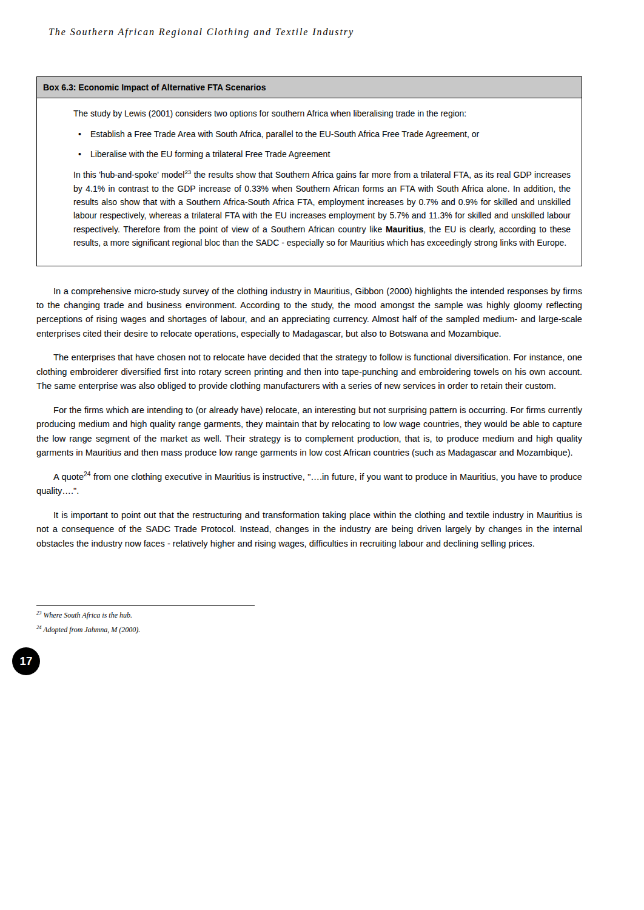The Southern African Regional Clothing and Textile Industry
Box 6.3: Economic Impact of Alternative FTA Scenarios
The study by Lewis (2001) considers two options for southern Africa when liberalising trade in the region:
Establish a Free Trade Area with South Africa, parallel to the EU-South Africa Free Trade Agreement, or
Liberalise with the EU forming a trilateral Free Trade Agreement
In this 'hub-and-spoke' model23 the results show that Southern Africa gains far more from a trilateral FTA, as its real GDP increases by 4.1% in contrast to the GDP increase of 0.33% when Southern African forms an FTA with South Africa alone. In addition, the results also show that with a Southern Africa-South Africa FTA, employment increases by 0.7% and 0.9% for skilled and unskilled labour respectively, whereas a trilateral FTA with the EU increases employment by 5.7% and 11.3% for skilled and unskilled labour respectively. Therefore from the point of view of a Southern African country like Mauritius, the EU is clearly, according to these results, a more significant regional bloc than the SADC - especially so for Mauritius which has exceedingly strong links with Europe.
In a comprehensive micro-study survey of the clothing industry in Mauritius, Gibbon (2000) highlights the intended responses by firms to the changing trade and business environment. According to the study, the mood amongst the sample was highly gloomy reflecting perceptions of rising wages and shortages of labour, and an appreciating currency. Almost half of the sampled medium- and large-scale enterprises cited their desire to relocate operations, especially to Madagascar, but also to Botswana and Mozambique.
The enterprises that have chosen not to relocate have decided that the strategy to follow is functional diversification. For instance, one clothing embroiderer diversified first into rotary screen printing and then into tape-punching and embroidering towels on his own account. The same enterprise was also obliged to provide clothing manufacturers with a series of new services in order to retain their custom.
For the firms which are intending to (or already have) relocate, an interesting but not surprising pattern is occurring. For firms currently producing medium and high quality range garments, they maintain that by relocating to low wage countries, they would be able to capture the low range segment of the market as well. Their strategy is to complement production, that is, to produce medium and high quality garments in Mauritius and then mass produce low range garments in low cost African countries (such as Madagascar and Mozambique).
A quote24 from one clothing executive in Mauritius is instructive, "….in future, if you want to produce in Mauritius, you have to produce quality….".
It is important to point out that the restructuring and transformation taking place within the clothing and textile industry in Mauritius is not a consequence of the SADC Trade Protocol. Instead, changes in the industry are being driven largely by changes in the internal obstacles the industry now faces - relatively higher and rising wages, difficulties in recruiting labour and declining selling prices.
23 Where South Africa is the hub.
24 Adopted from Jahmna, M (2000).
17